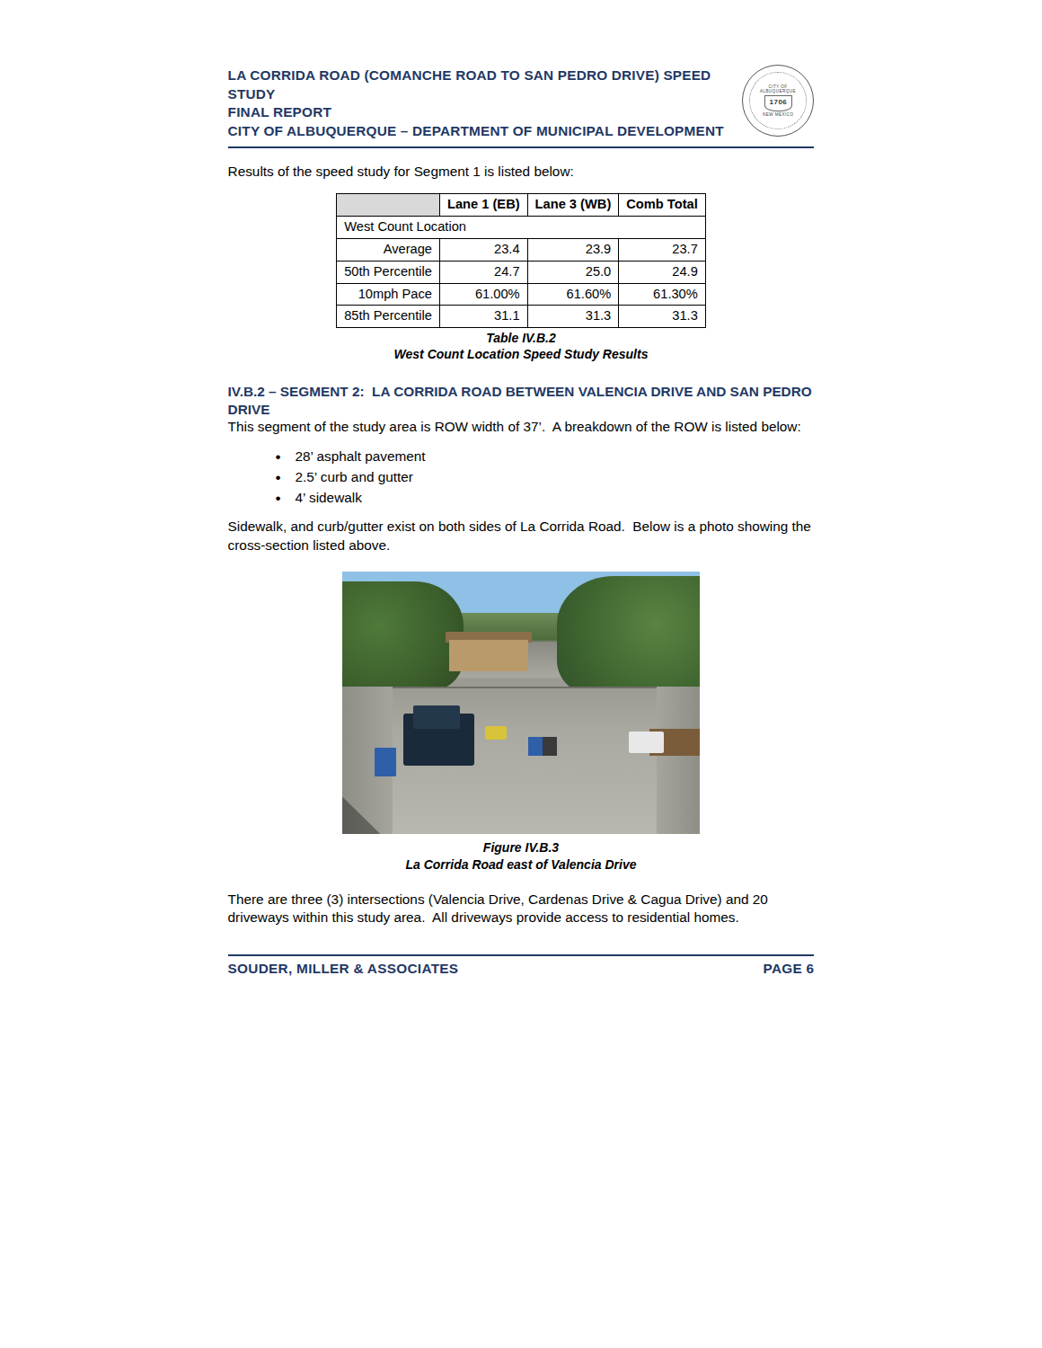LA CORRIDA ROAD (COMANCHE ROAD TO SAN PEDRO DRIVE) SPEED STUDY
FINAL REPORT
CITY OF ALBUQUERQUE – DEPARTMENT OF MUNICIPAL DEVELOPMENT
CITY OF ALBUQUERQUE
1706
NEW MEXICO
Results of the speed study for Segment 1 is listed below:
| | Lane 1 (EB) | Lane 3 (WB) | Comb Total |
| West Count Location |
| Average | 23.4 | 23.9 | 23.7 |
| 50th Percentile | 24.7 | 25.0 | 24.9 |
| 10mph Pace | 61.00% | 61.60% | 61.30% |
| 85th Percentile | 31.1 | 31.3 | 31.3 |
Table IV.B.2
West Count Location Speed Study Results
IV.B.2 – SEGMENT 2: LA CORRIDA ROAD BETWEEN VALENCIA DRIVE AND SAN PEDRO DRIVE
This segment of the study area is ROW width of 37’. A breakdown of the ROW is listed below:
28’ asphalt pavement
2.5’ curb and gutter
4’ sidewalk
Sidewalk, and curb/gutter exist on both sides of La Corrida Road. Below is a photo showing the cross-section listed above.
Figure IV.B.3
La Corrida Road east of Valencia Drive
There are three (3) intersections (Valencia Drive, Cardenas Drive & Cagua Drive) and 20 driveways within this study area. All driveways provide access to residential homes.
SOUDER, MILLER & ASSOCIATES
PAGE 6